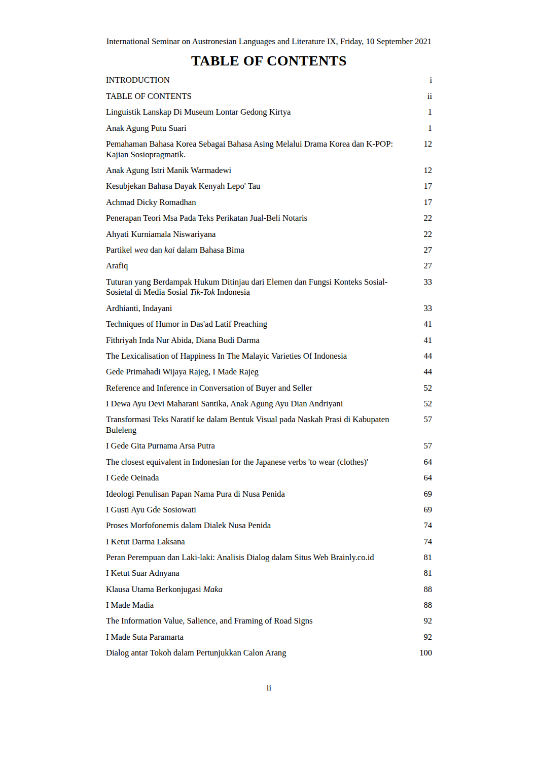International Seminar on Austronesian Languages and Literature IX, Friday, 10 September 2021
TABLE OF CONTENTS
| INTRODUCTION | i |
| TABLE OF CONTENTS | ii |
| Linguistik Lanskap Di Museum Lontar Gedong Kirtya | 1 |
| Anak Agung Putu Suari | 1 |
| Pemahaman Bahasa Korea Sebagai Bahasa Asing Melalui Drama Korea dan K-POP: Kajian Sosiopragmatik . | 12 |
| Anak Agung Istri Manik Warmadewi | 12 |
| Kesubjekan Bahasa Dayak Kenyah Lepo' Tau | 17 |
| Achmad Dicky Romadhan | 17 |
| Penerapan Teori Msa Pada Teks Perikatan Jual-Beli Notaris | 22 |
| Ahyati Kurniamala Niswariyana | 22 |
| Partikel wea dan kai dalam Bahasa Bima | 27 |
| Arafiq | 27 |
| Tuturan yang Berdampak Hukum Ditinjau dari Elemen dan Fungsi Konteks Sosial-Sosietal di Media Sosial Tik-Tok Indonesia | 33 |
| Ardhianti, Indayani | 33 |
| Techniques of Humor in Das'ad Latif Preaching | 41 |
| Fithriyah Inda Nur Abida, Diana Budi Darma | 41 |
| The Lexicalisation of Happiness In The Malayic Varieties Of Indonesia | 44 |
| Gede Primahadi Wijaya Rajeg, I Made Rajeg | 44 |
| Reference and Inference in Conversation of Buyer and Seller | 52 |
| I Dewa Ayu Devi Maharani Santika, Anak Agung Ayu Dian Andriyani | 52 |
| Transformasi Teks Naratif ke dalam Bentuk Visual pada Naskah Prasi di Kabupaten Buleleng | 57 |
| I Gede Gita Purnama Arsa Putra | 57 |
| The closest equivalent in Indonesian for the Japanese verbs 'to wear (clothes)' | 64 |
| I Gede Oeinada | 64 |
| Ideologi Penulisan Papan Nama Pura di Nusa Penida | 69 |
| I Gusti Ayu Gde Sosiowati | 69 |
| Proses Morfofonemis dalam Dialek Nusa Penida | 74 |
| I Ketut Darma Laksana | 74 |
| Peran Perempuan dan Laki-laki: Analisis Dialog dalam Situs Web Brainly.co.id | 81 |
| I Ketut Suar Adnyana | 81 |
| Klausa Utama Berkonjugasi Maka | 88 |
| I Made Madia | 88 |
| The Information Value, Salience, and Framing of Road Signs | 92 |
| I Made Suta Paramarta | 92 |
| Dialog antar Tokoh dalam Pertunjukkan Calon Arang | 100 |
ii